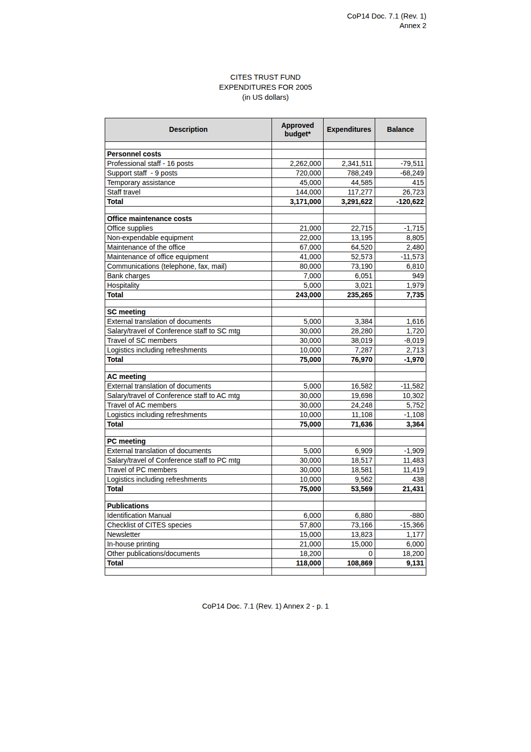CoP14 Doc. 7.1 (Rev. 1)
Annex 2
CITES TRUST FUND
EXPENDITURES FOR 2005
(in US dollars)
| Description | Approved budget* | Expenditures | Balance |
| --- | --- | --- | --- |
| Personnel costs | | | |
| Professional staff - 16 posts | 2,262,000 | 2,341,511 | -79,511 |
| Support staff - 9 posts | 720,000 | 788,249 | -68,249 |
| Temporary assistance | 45,000 | 44,585 | 415 |
| Staff travel | 144,000 | 117,277 | 26,723 |
| Total | 3,171,000 | 3,291,622 | -120,622 |
| Office maintenance costs | | | |
| Office supplies | 21,000 | 22,715 | -1,715 |
| Non-expendable equipment | 22,000 | 13,195 | 8,805 |
| Maintenance of the office | 67,000 | 64,520 | 2,480 |
| Maintenance of office equipment | 41,000 | 52,573 | -11,573 |
| Communications (telephone, fax, mail) | 80,000 | 73,190 | 6,810 |
| Bank charges | 7,000 | 6,051 | 949 |
| Hospitality | 5,000 | 3,021 | 1,979 |
| Total | 243,000 | 235,265 | 7,735 |
| SC meeting | | | |
| External translation of documents | 5,000 | 3,384 | 1,616 |
| Salary/travel of Conference staff to SC mtg | 30,000 | 28,280 | 1,720 |
| Travel of SC members | 30,000 | 38,019 | -8,019 |
| Logistics including refreshments | 10,000 | 7,287 | 2,713 |
| Total | 75,000 | 76,970 | -1,970 |
| AC meeting | | | |
| External translation of documents | 5,000 | 16,582 | -11,582 |
| Salary/travel of Conference staff to AC mtg | 30,000 | 19,698 | 10,302 |
| Travel of AC members | 30,000 | 24,248 | 5,752 |
| Logistics including refreshments | 10,000 | 11,108 | -1,108 |
| Total | 75,000 | 71,636 | 3,364 |
| PC meeting | | | |
| External translation of documents | 5,000 | 6,909 | -1,909 |
| Salary/travel of Conference staff to PC mtg | 30,000 | 18,517 | 11,483 |
| Travel of PC members | 30,000 | 18,581 | 11,419 |
| Logistics including refreshments | 10,000 | 9,562 | 438 |
| Total | 75,000 | 53,569 | 21,431 |
| Publications | | | |
| Identification Manual | 6,000 | 6,880 | -880 |
| Checklist of CITES species | 57,800 | 73,166 | -15,366 |
| Newsletter | 15,000 | 13,823 | 1,177 |
| In-house printing | 21,000 | 15,000 | 6,000 |
| Other publications/documents | 18,200 | 0 | 18,200 |
| Total | 118,000 | 108,869 | 9,131 |
CoP14 Doc. 7.1 (Rev. 1) Annex 2 - p. 1